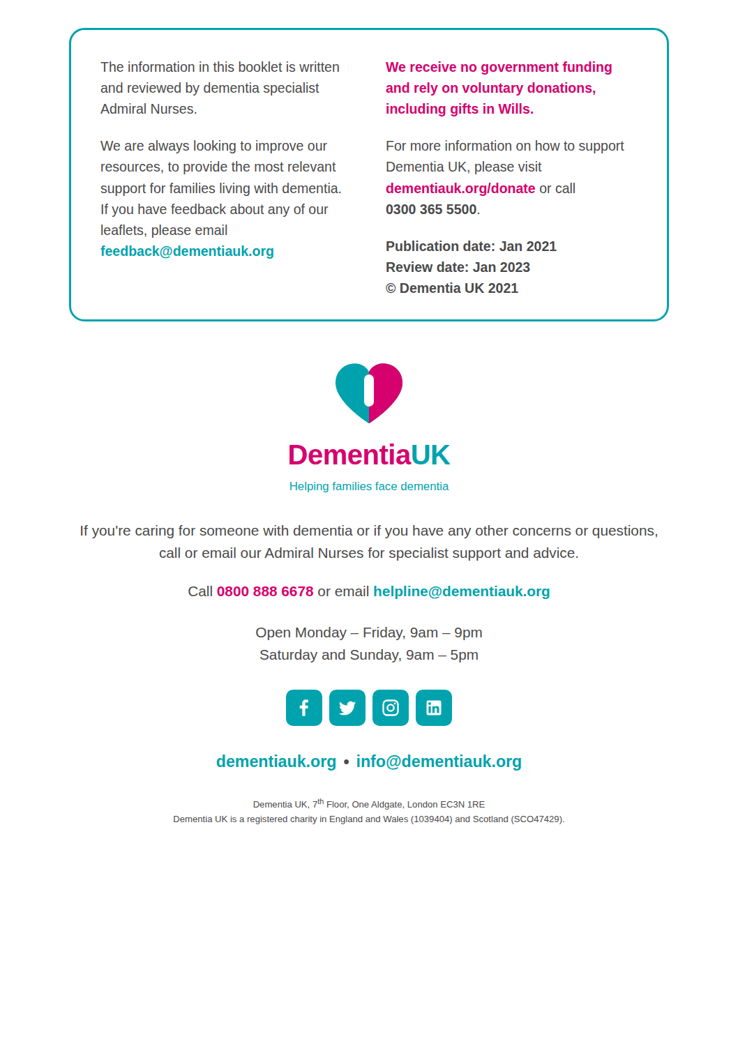The information in this booklet is written and reviewed by dementia specialist Admiral Nurses.
We are always looking to improve our resources, to provide the most relevant support for families living with dementia. If you have feedback about any of our leaflets, please email feedback@dementiauk.org
We receive no government funding and rely on voluntary donations, including gifts in Wills.
For more information on how to support Dementia UK, please visit dementiauk.org/donate or call 0300 365 5500.
Publication date: Jan 2021
Review date: Jan 2023
© Dementia UK 2021
Dementia UK
Helping families face dementia
If you're caring for someone with dementia or if you have any other concerns or questions, call or email our Admiral Nurses for specialist support and advice.
Call 0800 888 6678 or email helpline@dementiauk.org
Open Monday – Friday, 9am – 9pm
Saturday and Sunday, 9am – 5pm
dementiauk.org•info@dementiauk.org
Dementia UK, 7th Floor, One Aldgate, London EC3N 1RE
Dementia UK is a registered charity in England and Wales (1039404) and Scotland (SCO47429).